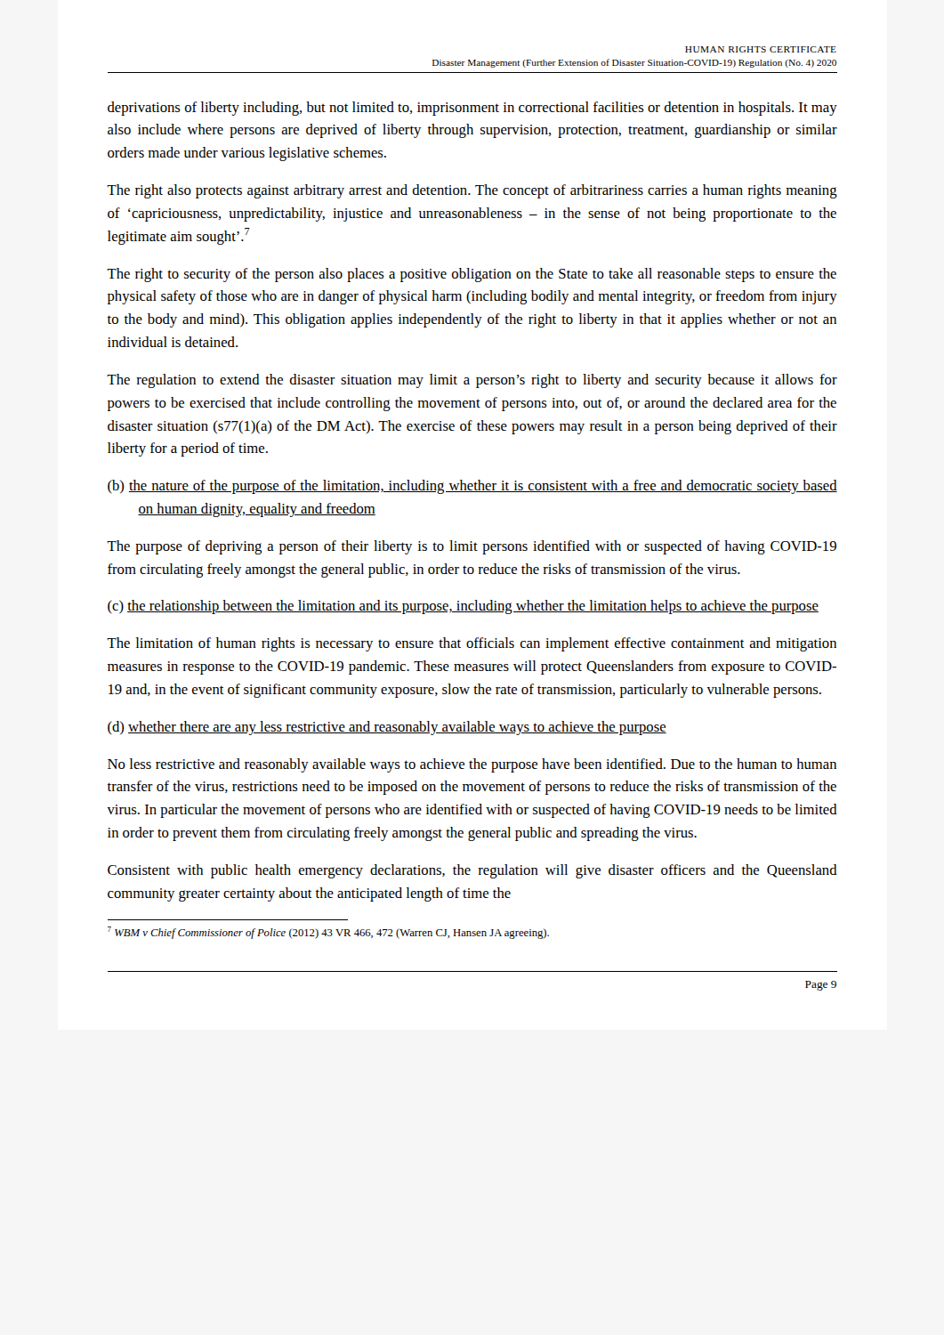HUMAN RIGHTS CERTIFICATE
Disaster Management (Further Extension of Disaster Situation-COVID-19) Regulation (No. 4) 2020
deprivations of liberty including, but not limited to, imprisonment in correctional facilities or detention in hospitals. It may also include where persons are deprived of liberty through supervision, protection, treatment, guardianship or similar orders made under various legislative schemes.
The right also protects against arbitrary arrest and detention. The concept of arbitrariness carries a human rights meaning of ‘capriciousness, unpredictability, injustice and unreasonableness – in the sense of not being proportionate to the legitimate aim sought’.7
The right to security of the person also places a positive obligation on the State to take all reasonable steps to ensure the physical safety of those who are in danger of physical harm (including bodily and mental integrity, or freedom from injury to the body and mind). This obligation applies independently of the right to liberty in that it applies whether or not an individual is detained.
The regulation to extend the disaster situation may limit a person’s right to liberty and security because it allows for powers to be exercised that include controlling the movement of persons into, out of, or around the declared area for the disaster situation (s77(1)(a) of the DM Act). The exercise of these powers may result in a person being deprived of their liberty for a period of time.
(b) the nature of the purpose of the limitation, including whether it is consistent with a free and democratic society based on human dignity, equality and freedom
The purpose of depriving a person of their liberty is to limit persons identified with or suspected of having COVID-19 from circulating freely amongst the general public, in order to reduce the risks of transmission of the virus.
(c) the relationship between the limitation and its purpose, including whether the limitation helps to achieve the purpose
The limitation of human rights is necessary to ensure that officials can implement effective containment and mitigation measures in response to the COVID-19 pandemic. These measures will protect Queenslanders from exposure to COVID-19 and, in the event of significant community exposure, slow the rate of transmission, particularly to vulnerable persons.
(d) whether there are any less restrictive and reasonably available ways to achieve the purpose
No less restrictive and reasonably available ways to achieve the purpose have been identified. Due to the human to human transfer of the virus, restrictions need to be imposed on the movement of persons to reduce the risks of transmission of the virus. In particular the movement of persons who are identified with or suspected of having COVID-19 needs to be limited in order to prevent them from circulating freely amongst the general public and spreading the virus.
Consistent with public health emergency declarations, the regulation will give disaster officers and the Queensland community greater certainty about the anticipated length of time the
7 WBM v Chief Commissioner of Police (2012) 43 VR 466, 472 (Warren CJ, Hansen JA agreeing).
Page 9